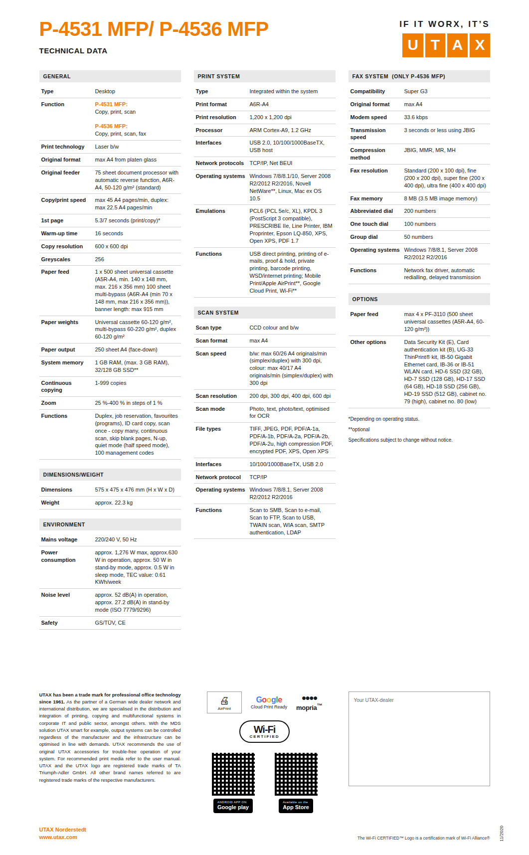P-4531 MFP/ P-4536 MFP
TECHNICAL DATA
IF IT WORX, IT’S
UTAX
GENERAL
| Type | Desktop |
| Function | P-4531 MFP: Copy, print, scan P-4536 MFP: Copy, print, scan, fax |
| Print technology | Laser b/w |
| Original format | max A4 from platen glass |
| Original feeder | 75 sheet document processor with automatic reverse function, A6R-A4, 50-120 g/m² (standard) |
| Copy/print speed | max 45 A4 pages/min, duplex: max 22.5 A4 pages/min |
| 1st page | 5.3/7 seconds (print/copy)* |
| Warm-up time | 16 seconds |
| Copy resolution | 600 x 600 dpi |
| Greyscales | 256 |
| Paper feed | 1 x 500 sheet universal cassette (A5R-A4, min. 140 x 148 mm, max. 216 x 356 mm) 100 sheet multi-bypass (A6R-A4 (min 70 x 148 mm, max 216 x 356 mm)), banner length: max 915 mm |
| Paper weights | Universal cassette 60-120 g/m², multi-bypass 60-220 g/m², duplex 60-120 g/m² |
| Paper output | 250 sheet A4 (face-down) |
| System memory | 1 GB RAM, (max. 3 GB RAM), 32/128 GB SSD** |
| Continuous copying | 1-999 copies |
| Zoom | 25 %-400 % in steps of 1 % |
| Functions | Duplex, job reservation, favourites (programs), ID card copy, scan once - copy many, continuous scan, skip blank pages, N-up, quiet mode (half speed mode), 100 management codes |
DIMENSIONS/WEIGHT
| Dimensions | 575 x 475 x 476 mm (H x W x D) |
| Weight | approx. 22.3 kg |
ENVIRONMENT
| Mains voltage | 220/240 V, 50 Hz |
| Power consumption | approx. 1,276 W max, approx.630 W in operation, approx. 50 W in stand-by mode, approx. 0.5 W in sleep mode, TEC value: 0.61 KWh/week |
| Noise level | approx. 52 dB(A) in operation, approx. 27.2 dB(A) in stand-by mode (ISO 7779/9296) |
| Safety | GS/TÜV, CE |
PRINT SYSTEM
| Type | Integrated within the system |
| Print format | A6R-A4 |
| Print resolution | 1,200 x 1,200 dpi |
| Processor | ARM Cortex-A9, 1.2 GHz |
| Interfaces | USB 2.0, 10/100/1000BaseTX, USB host |
| Network protocols | TCP/IP, Net BEUI |
| Operating systems | Windows 7/8/8.1/10, Server 2008 R2/2012 R2/2016, Novell NetWare**, Linux, Mac ex OS 10.5 |
| Emulations | PCL6 (PCL 5e/c, XL), KPDL 3 (PostScript 3 compatible), PRESCRIBE IIe, Line Printer, IBM Proprinter, Epson LQ-850, XPS, Open XPS, PDF 1.7 |
| Functions | USB direct printing, printing of e-mails, proof & hold, private printing, barcode printing, WSD/internet printing; Mobile Print/Apple AirPrint**, Google Cloud Print, Wi-Fi** |
SCAN SYSTEM
| Scan type | CCD colour and b/w |
| Scan format | max A4 |
| Scan speed | b/w: max 60/26 A4 originals/min (simplex/duplex) with 300 dpi, colour: max 40/17 A4 originals/min (simplex/duplex) with 300 dpi |
| Scan resolution | 200 dpi, 300 dpi, 400 dpi, 600 dpi |
| Scan mode | Photo, text, photo/text, optimised for OCR |
| File types | TIFF, JPEG, PDF, PDF/A-1a, PDF/A-1b, PDF/A-2a, PDF/A-2b, PDF/A-2u, high compression PDF, encrypted PDF, XPS, Open XPS |
| Interfaces | 10/100/1000BaseTX, USB 2.0 |
| Network protocol | TCP/IP |
| Operating systems | Windows 7/8/8.1, Server 2008 R2/2012 R2/2016 |
| Functions | Scan to SMB, Scan to e-mail, Scan to FTP, Scan to USB, TWAIN scan, WIA scan, SMTP authentication, LDAP |
FAX SYSTEM (ONLY P-4536 MFP)
| Compatibility | Super G3 |
| Original format | max A4 |
| Modem speed | 33.6 kbps |
| Transmission speed | 3 seconds or less using JBIG |
| Compression method | JBIG, MMR, MR, MH |
| Fax resolution | Standard (200 x 100 dpi), fine (200 x 200 dpi), super fine (200 x 400 dpi), ultra fine (400 x 400 dpi) |
| Fax memory | 8 MB (3.5 MB image memory) |
| Abbreviated dial | 200 numbers |
| One touch dial | 100 numbers |
| Group dial | 50 numbers |
| Operating systems | Windows 7/8/8.1, Server 2008 R2/2012 R2/2016 |
| Functions | Network fax driver, automatic redialling, delayed transmission |
OPTIONS
| Paper feed | max 4 x PF-3110 (500 sheet universal cassettes (A5R-A4, 60-120 g/m²)) |
| Other options | Data Security Kit (E), Card authentication kit (B), UG-33 ThinPrint® kit, IB-50 Gigabit Ethernet card, IB-36 or IB-51 WLAN card, HD-6 SSD (32 GB), HD-7 SSD (128 GB), HD-17 SSD (64 GB), HD-18 SSD (256 GB), HD-19 SSD (512 GB), cabinet no. 79 (high), cabinet no. 80 (low) |
*Depending on operating status.
**optional
Specifications subject to change without notice.
UTAX has been a trade mark for professional office technology since 1961. As the partner of a German wide dealer network and international distribution, we are specialised in the distribution and integration of printing, copying and multifunctional systems in corporate IT and public sector, amongst others. With the MDS solution UTAX smart for example, output systems can be controlled regardless of the manufacturer and the infrastructure can be optimised in line with demands. UTAX recommends the use of original UTAX accessories for trouble-free operation of your system. For recommended print media refer to the user manual. UTAX and the UTAX logo are registered trade marks of TA Triumph-Adler GmbH. All other brand names referred to are registered trade marks of the respective manufacturers.
🖨 AirPrint
Google
Cloud Print Ready
●●●● mopria™
Wi-Fi CERTIFIED
ANDROID APP ON Google play
Available on the App Store
Your UTAX-dealer
UTAX Norderstedt
www.utax.com
The Wi-Fi CERTIFIED™ Logo is a certification mark of Wi-Fi Alliance®
11/2020